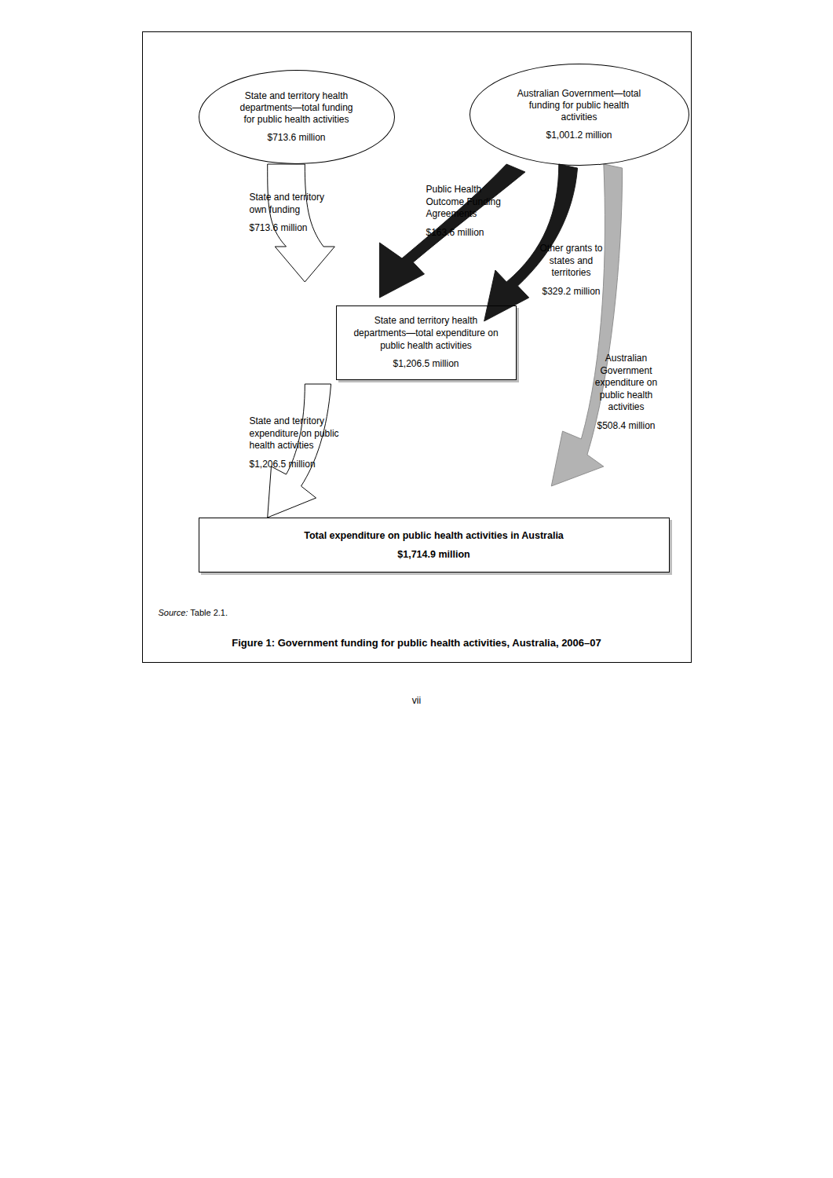State and territory health
departments—total funding
for public health activities
$713.6 million
Australian Government—total
funding for public health
activities
$1,001.2 million
State and territory
own funding $713.6 million
Public Health
Outcome Funding
Agreements $163.6 million
Other grants to
states and
territories $329.2 million
State and territory health
departments—total expenditure on
public health activities
$1,206.5 million
Australian
Government
expenditure on
public health
activities $508.4 million
State and territory
expenditure on public
health activities $1,206.5 million
Total expenditure on public health activities in Australia
$1,714.9 million
Source: Table 2.1.
Figure 1: Government funding for public health activities, Australia, 2006–07
vii